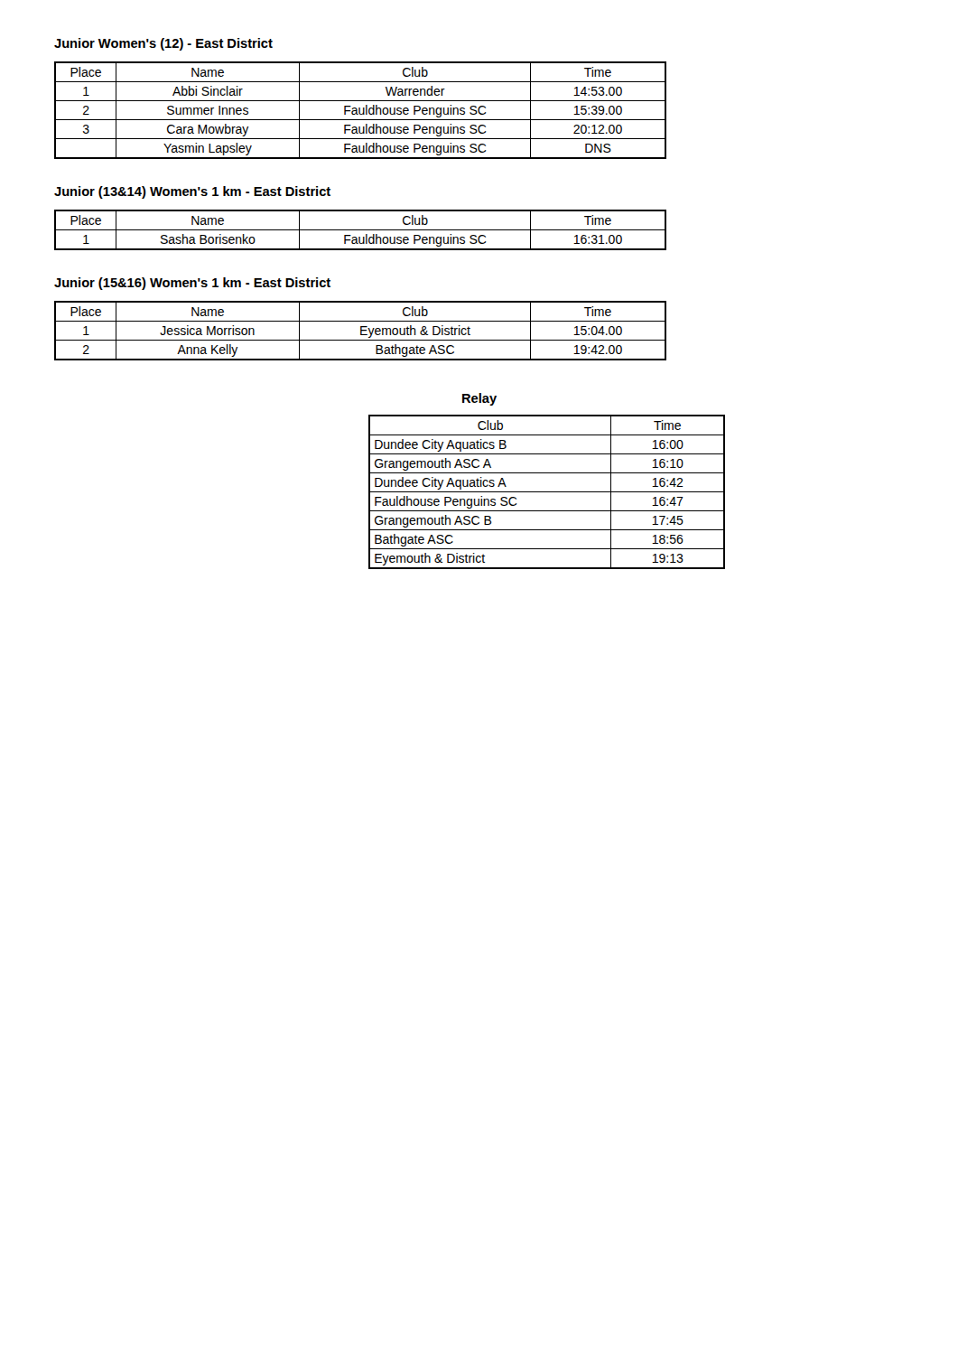Junior Women's (12) - East District
| Place | Name | Club | Time |
| --- | --- | --- | --- |
| 1 | Abbi Sinclair | Warrender | 14:53.00 |
| 2 | Summer Innes | Fauldhouse Penguins SC | 15:39.00 |
| 3 | Cara Mowbray | Fauldhouse Penguins SC | 20:12.00 |
| | Yasmin Lapsley | Fauldhouse Penguins SC | DNS |
Junior (13&14) Women's 1 km - East District
| Place | Name | Club | Time |
| --- | --- | --- | --- |
| 1 | Sasha Borisenko | Fauldhouse Penguins SC | 16:31.00 |
Junior (15&16) Women's 1 km - East District
| Place | Name | Club | Time |
| --- | --- | --- | --- |
| 1 | Jessica Morrison | Eyemouth & District | 15:04.00 |
| 2 | Anna Kelly | Bathgate ASC | 19:42.00 |
Relay
| Club | Time |
| --- | --- |
| Dundee City Aquatics B | 16:00 |
| Grangemouth ASC A | 16:10 |
| Dundee City Aquatics A | 16:42 |
| Fauldhouse Penguins SC | 16:47 |
| Grangemouth ASC B | 17:45 |
| Bathgate ASC | 18:56 |
| Eyemouth & District | 19:13 |